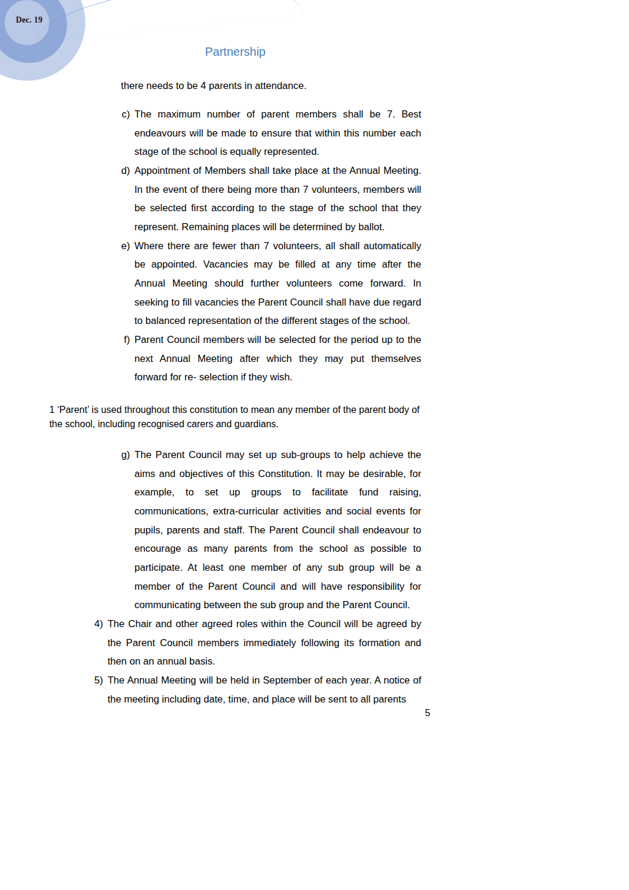Dec. 19
Partnership
there needs to be 4 parents in attendance.
c)
The maximum number of parent members shall be 7. Best endeavours will be made to ensure that within this number each stage of the school is equally represented.
d)
Appointment of Members shall take place at the Annual Meeting. In the event of there being more than 7 volunteers, members will be selected first according to the stage of the school that they represent. Remaining places will be determined by ballot.
e)
Where there are fewer than 7 volunteers, all shall automatically be appointed. Vacancies may be filled at any time after the Annual Meeting should further volunteers come forward. In seeking to fill vacancies the Parent Council shall have due regard to balanced representation of the different stages of the school.
f)
Parent Council members will be selected for the period up to the next Annual Meeting after which they may put themselves forward for re- selection if they wish.
1 ‘Parent’ is used throughout this constitution to mean any member of the parent body of the school, including recognised carers and guardians.
g)
The Parent Council may set up sub-groups to help achieve the aims and objectives of this Constitution. It may be desirable, for example, to set up groups to facilitate fund raising, communications, extra-curricular activities and social events for pupils, parents and staff. The Parent Council shall endeavour to encourage as many parents from the school as possible to participate. At least one member of any sub group will be a member of the Parent Council and will have responsibility for communicating between the sub group and the Parent Council.
4)
The Chair and other agreed roles within the Council will be agreed by the Parent Council members immediately following its formation and then on an annual basis.
5)
The Annual Meeting will be held in September of each year. A notice of the meeting including date, time, and place will be sent to all parents
5